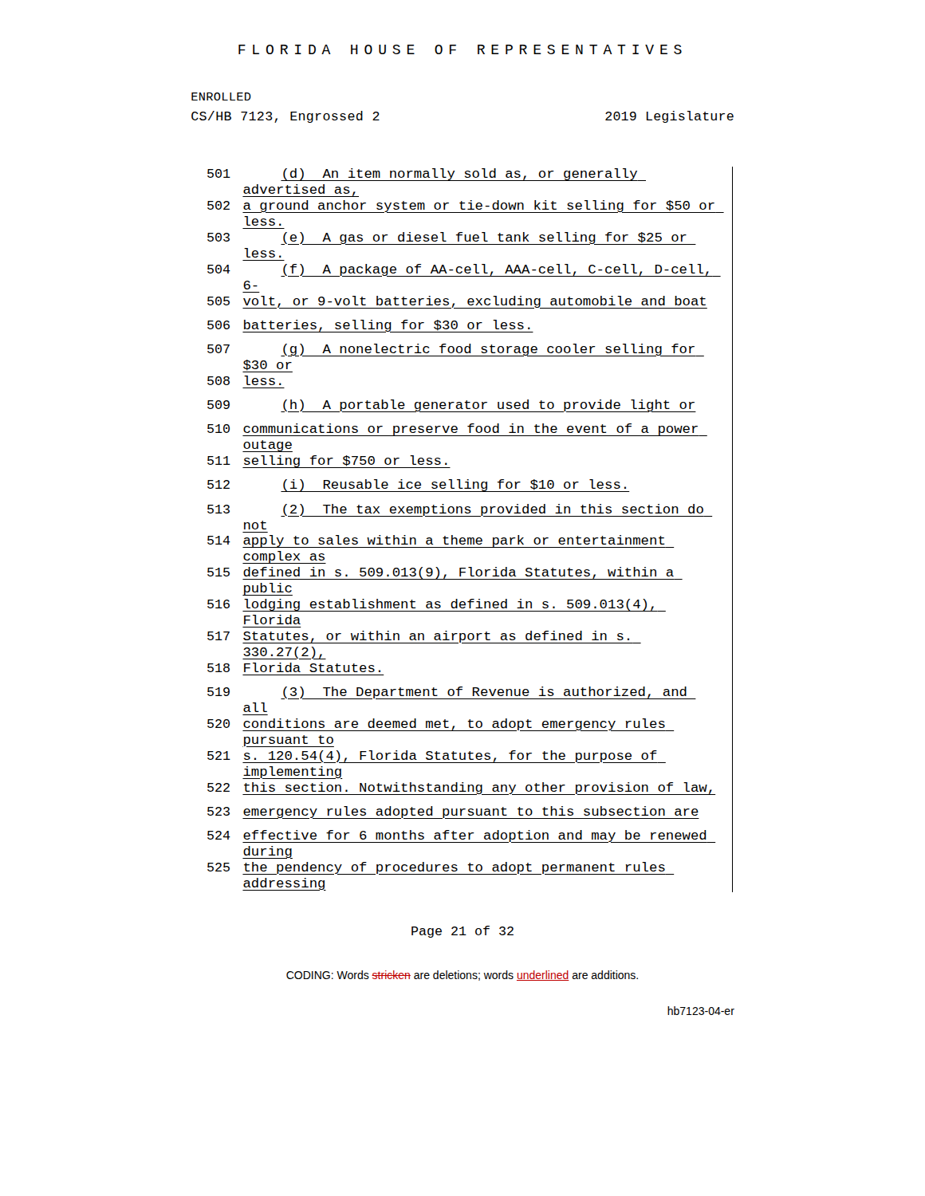FLORIDA HOUSE OF REPRESENTATIVES
ENROLLED
CS/HB 7123, Engrossed 2 2019 Legislature
501 (d) An item normally sold as, or generally advertised as,
502 a ground anchor system or tie-down kit selling for $50 or less.
503 (e) A gas or diesel fuel tank selling for $25 or less.
504 (f) A package of AA-cell, AAA-cell, C-cell, D-cell, 6-
505 volt, or 9-volt batteries, excluding automobile and boat
506 batteries, selling for $30 or less.
507 (g) A nonelectric food storage cooler selling for $30 or
508 less.
509 (h) A portable generator used to provide light or
510 communications or preserve food in the event of a power outage
511 selling for $750 or less.
512 (i) Reusable ice selling for $10 or less.
513 (2) The tax exemptions provided in this section do not
514 apply to sales within a theme park or entertainment complex as
515 defined in s. 509.013(9), Florida Statutes, within a public
516 lodging establishment as defined in s. 509.013(4), Florida
517 Statutes, or within an airport as defined in s. 330.27(2),
518 Florida Statutes.
519 (3) The Department of Revenue is authorized, and all
520 conditions are deemed met, to adopt emergency rules pursuant to
521 s. 120.54(4), Florida Statutes, for the purpose of implementing
522 this section. Notwithstanding any other provision of law,
523 emergency rules adopted pursuant to this subsection are
524 effective for 6 months after adoption and may be renewed during
525 the pendency of procedures to adopt permanent rules addressing
Page 21 of 32
CODING: Words stricken are deletions; words underlined are additions.
hb7123-04-er